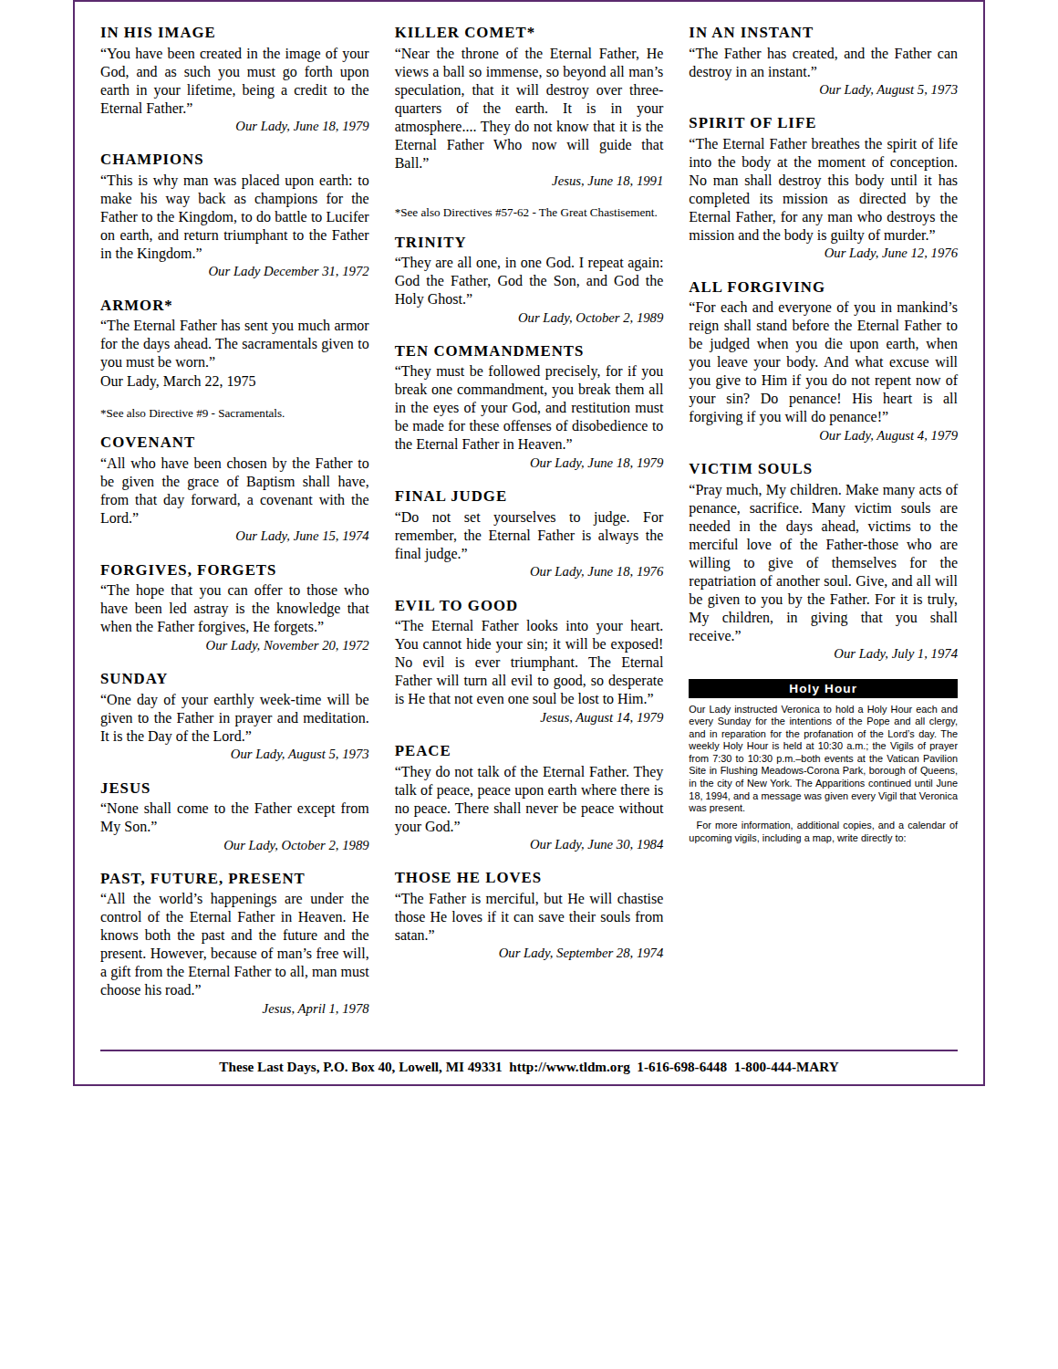In His Image
“You have been created in the image of your God, and as such you must go forth upon earth in your lifetime, being a credit to the Eternal Father.”
Our Lady, June 18, 1979
Champions
“This is why man was placed upon earth: to make his way back as champions for the Father to the Kingdom, to do battle to Lucifer on earth, and return triumphant to the Father in the Kingdom.”
Our Lady December 31, 1972
Armor*
“The Eternal Father has sent you much armor for the days ahead. The sacramentals given to you must be worn.”
Our Lady, March 22, 1975
*See also Directive #9 - Sacramentals.
Covenant
“All who have been chosen by the Father to be given the grace of Baptism shall have, from that day forward, a covenant with the Lord.”
Our Lady, June 15, 1974
Forgives, Forgets
“The hope that you can offer to those who have been led astray is the knowledge that when the Father forgives, He forgets.”
Our Lady, November 20, 1972
Sunday
“One day of your earthly week-time will be given to the Father in prayer and meditation. It is the Day of the Lord.”
Our Lady, August 5, 1973
Jesus
“None shall come to the Father except from My Son.”
Our Lady, October 2, 1989
Past, Future, Present
“All the world’s happenings are under the control of the Eternal Father in Heaven. He knows both the past and the future and the present. However, because of man’s free will, a gift from the Eternal Father to all, man must choose his road.”
Jesus, April 1, 1978
Killer Comet*
“Near the throne of the Eternal Father, He views a ball so immense, so beyond all man’s speculation, that it will destroy over three-quarters of the earth. It is in your atmosphere.... They do not know that it is the Eternal Father Who now will guide that Ball.”
Jesus, June 18, 1991
*See also Directives #57-62 - The Great Chastisement.
Trinity
“They are all one, in one God. I repeat again: God the Father, God the Son, and God the Holy Ghost.”
Our Lady, October 2, 1989
Ten Commandments
“They must be followed precisely, for if you break one commandment, you break them all in the eyes of your God, and restitution must be made for these offenses of disobedience to the Eternal Father in Heaven.”
Our Lady, June 18, 1979
Final Judge
“Do not set yourselves to judge. For remember, the Eternal Father is always the final judge.”
Our Lady, June 18, 1976
Evil to Good
“The Eternal Father looks into your heart. You cannot hide your sin; it will be exposed! No evil is ever triumphant. The Eternal Father will turn all evil to good, so desperate is He that not even one soul be lost to Him.”
Jesus, August 14, 1979
Peace
“They do not talk of the Eternal Father. They talk of peace, peace upon earth where there is no peace. There shall never be peace without your God.”
Our Lady, June 30, 1984
Those He Loves
“The Father is merciful, but He will chastise those He loves if it can save their souls from satan.”
Our Lady, September 28, 1974
In an Instant
“The Father has created, and the Father can destroy in an instant.”
Our Lady, August 5, 1973
Spirit of Life
“The Eternal Father breathes the spirit of life into the body at the moment of conception. No man shall destroy this body until it has completed its mission as directed by the Eternal Father, for any man who destroys the mission and the body is guilty of murder.”
Our Lady, June 12, 1976
All Forgiving
“For each and everyone of you in mankind’s reign shall stand before the Eternal Father to be judged when you die upon earth, when you leave your body. And what excuse will you give to Him if you do not repent now of your sin? Do penance! His heart is all forgiving if you will do penance!”
Our Lady, August 4, 1979
Victim Souls
“Pray much, My children. Make many acts of penance, sacrifice. Many victim souls are needed in the days ahead, victims to the merciful love of the Father-those who are willing to give of themselves for the repatriation of another soul. Give, and all will be given to you by the Father. For it is truly, My children, in giving that you shall receive.”
Our Lady, July 1, 1974
Holy Hour
Our Lady instructed Veronica to hold a Holy Hour each and every Sunday for the intentions of the Pope and all clergy, and in reparation for the profanation of the Lord’s day. The weekly Holy Hour is held at 10:30 a.m.; the Vigils of prayer from 7:30 to 10:30 p.m.–both events at the Vatican Pavilion Site in Flushing Meadows-Corona Park, borough of Queens, in the city of New York. The Apparitions continued until June 18, 1994, and a message was given every Vigil that Veronica was present.
For more information, additional copies, and a calendar of upcoming vigils, including a map, write directly to:
These Last Days, P.O. Box 40, Lowell, MI 49331 http://www.tldm.org 1-616-698-6448 1-800-444-MARY